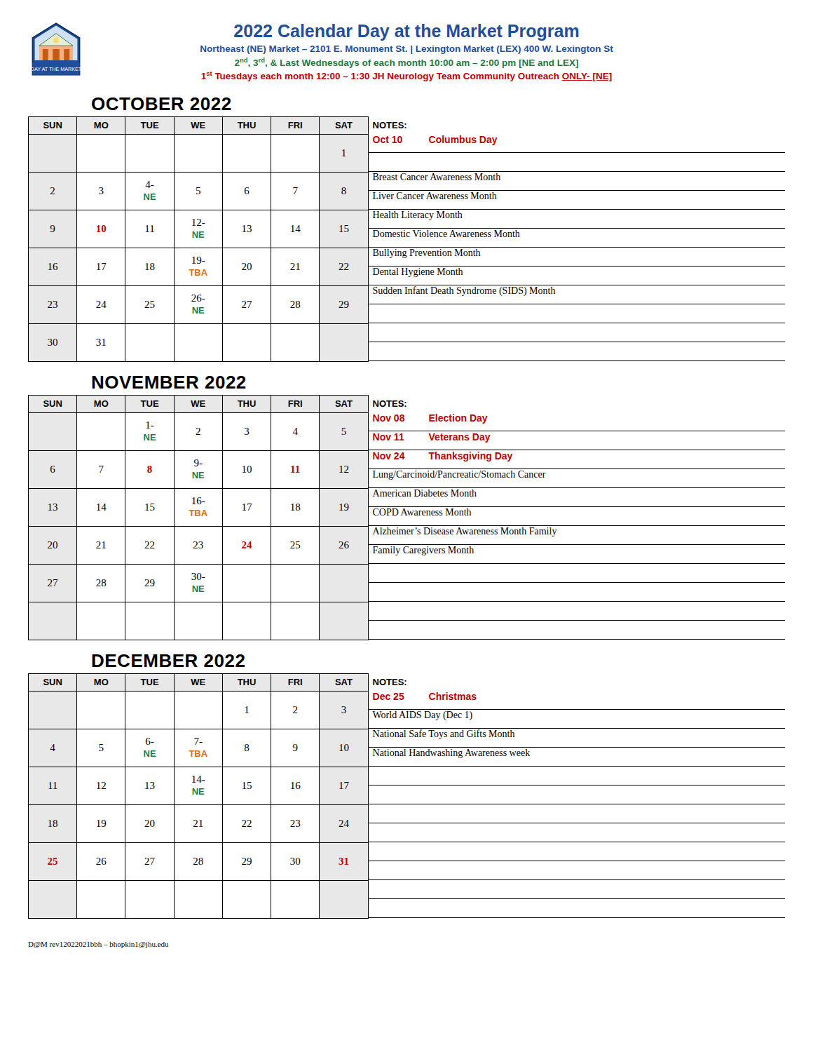DAY AT THE MARKET
2022 Calendar Day at the Market Program
Northeast (NE) Market – 2101 E. Monument St. | Lexington Market (LEX) 400 W. Lexington St
2nd, 3rd, & Last Wednesdays of each month 10:00 am – 2:00 pm [NE and LEX]
1st Tuesdays each month 12:00 – 1:30 JH Neurology Team Community Outreach ONLY- [NE]
OCTOBER 2022
| SUN | MO | TUE | WE | THU | FRI | SAT | NOTES: |
| --- | --- | --- | --- | --- | --- | --- | --- |
| | | | | | | 1 | Oct 10 Columbus Day Breast Cancer Awareness Month Liver Cancer Awareness Month Health Literacy Month Domestic Violence Awareness Month Bullying Prevention Month Dental Hygiene Month Sudden Infant Death Syndrome (SIDS) Month |
| 2 | 3 | 4- NE | 5 | 6 | 7 | 8 |
| 9 | 10 | 11 | 12- NE | 13 | 14 | 15 |
| 16 | 17 | 18 | 19- TBA | 20 | 21 | 22 |
| 23 | 24 | 25 | 26- NE | 27 | 28 | 29 |
| 30 | 31 | | | | | |
NOVEMBER 2022
| SUN | MO | TUE | WE | THU | FRI | SAT | NOTES: |
| --- | --- | --- | --- | --- | --- | --- | --- |
| | | 1- NE | 2 | 3 | 4 | 5 | Nov 08 Election Day Nov 11 Veterans Day Nov 24 Thanksgiving Day Lung/Carcinoid/Pancreatic/Stomach Cancer American Diabetes Month COPD Awareness Month Alzheimer’s Disease Awareness Month Family Family Caregivers Month |
| 6 | 7 | 8 | 9- NE | 10 | 11 | 12 |
| 13 | 14 | 15 | 16- TBA | 17 | 18 | 19 |
| 20 | 21 | 22 | 23 | 24 | 25 | 26 |
| 27 | 28 | 29 | 30- NE | | | |
DECEMBER 2022
| SUN | MO | TUE | WE | THU | FRI | SAT | NOTES: |
| --- | --- | --- | --- | --- | --- | --- | --- |
| | | | | 1 | 2 | 3 | Dec 25 Christmas World AIDS Day (Dec 1) National Safe Toys and Gifts Month National Handwashing Awareness week |
| 4 | 5 | 6- NE | 7- TBA | 8 | 9 | 10 |
| 11 | 12 | 13 | 14- NE | 15 | 16 | 17 |
| 18 | 19 | 20 | 21 | 22 | 23 | 24 |
| 25 | 26 | 27 | 28 | 29 | 30 | 31 |
D@M rev12022021bbh – bhopkin1@jhu.edu